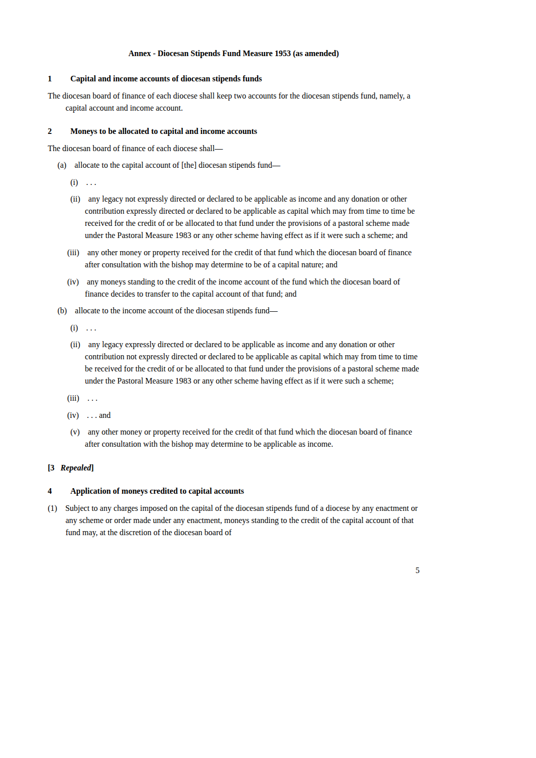Annex - Diocesan Stipends Fund Measure 1953 (as amended)
1 Capital and income accounts of diocesan stipends funds
The diocesan board of finance of each diocese shall keep two accounts for the diocesan stipends fund, namely, a capital account and income account.
2 Moneys to be allocated to capital and income accounts
The diocesan board of finance of each diocese shall—
(a) allocate to the capital account of [the] diocesan stipends fund—
(i) . . .
(ii) any legacy not expressly directed or declared to be applicable as income and any donation or other contribution expressly directed or declared to be applicable as capital which may from time to time be received for the credit of or be allocated to that fund under the provisions of a pastoral scheme made under the Pastoral Measure 1983 or any other scheme having effect as if it were such a scheme; and
(iii) any other money or property received for the credit of that fund which the diocesan board of finance after consultation with the bishop may determine to be of a capital nature; and
(iv) any moneys standing to the credit of the income account of the fund which the diocesan board of finance decides to transfer to the capital account of that fund; and
(b) allocate to the income account of the diocesan stipends fund—
(i) . . .
(ii) any legacy expressly directed or declared to be applicable as income and any donation or other contribution not expressly directed or declared to be applicable as capital which may from time to time be received for the credit of or be allocated to that fund under the provisions of a pastoral scheme made under the Pastoral Measure 1983 or any other scheme having effect as if it were such a scheme;
(iii) . . .
(iv) . . . and
(v) any other money or property received for the credit of that fund which the diocesan board of finance after consultation with the bishop may determine to be applicable as income.
[3 Repealed]
4 Application of moneys credited to capital accounts
(1) Subject to any charges imposed on the capital of the diocesan stipends fund of a diocese by any enactment or any scheme or order made under any enactment, moneys standing to the credit of the capital account of that fund may, at the discretion of the diocesan board of
5